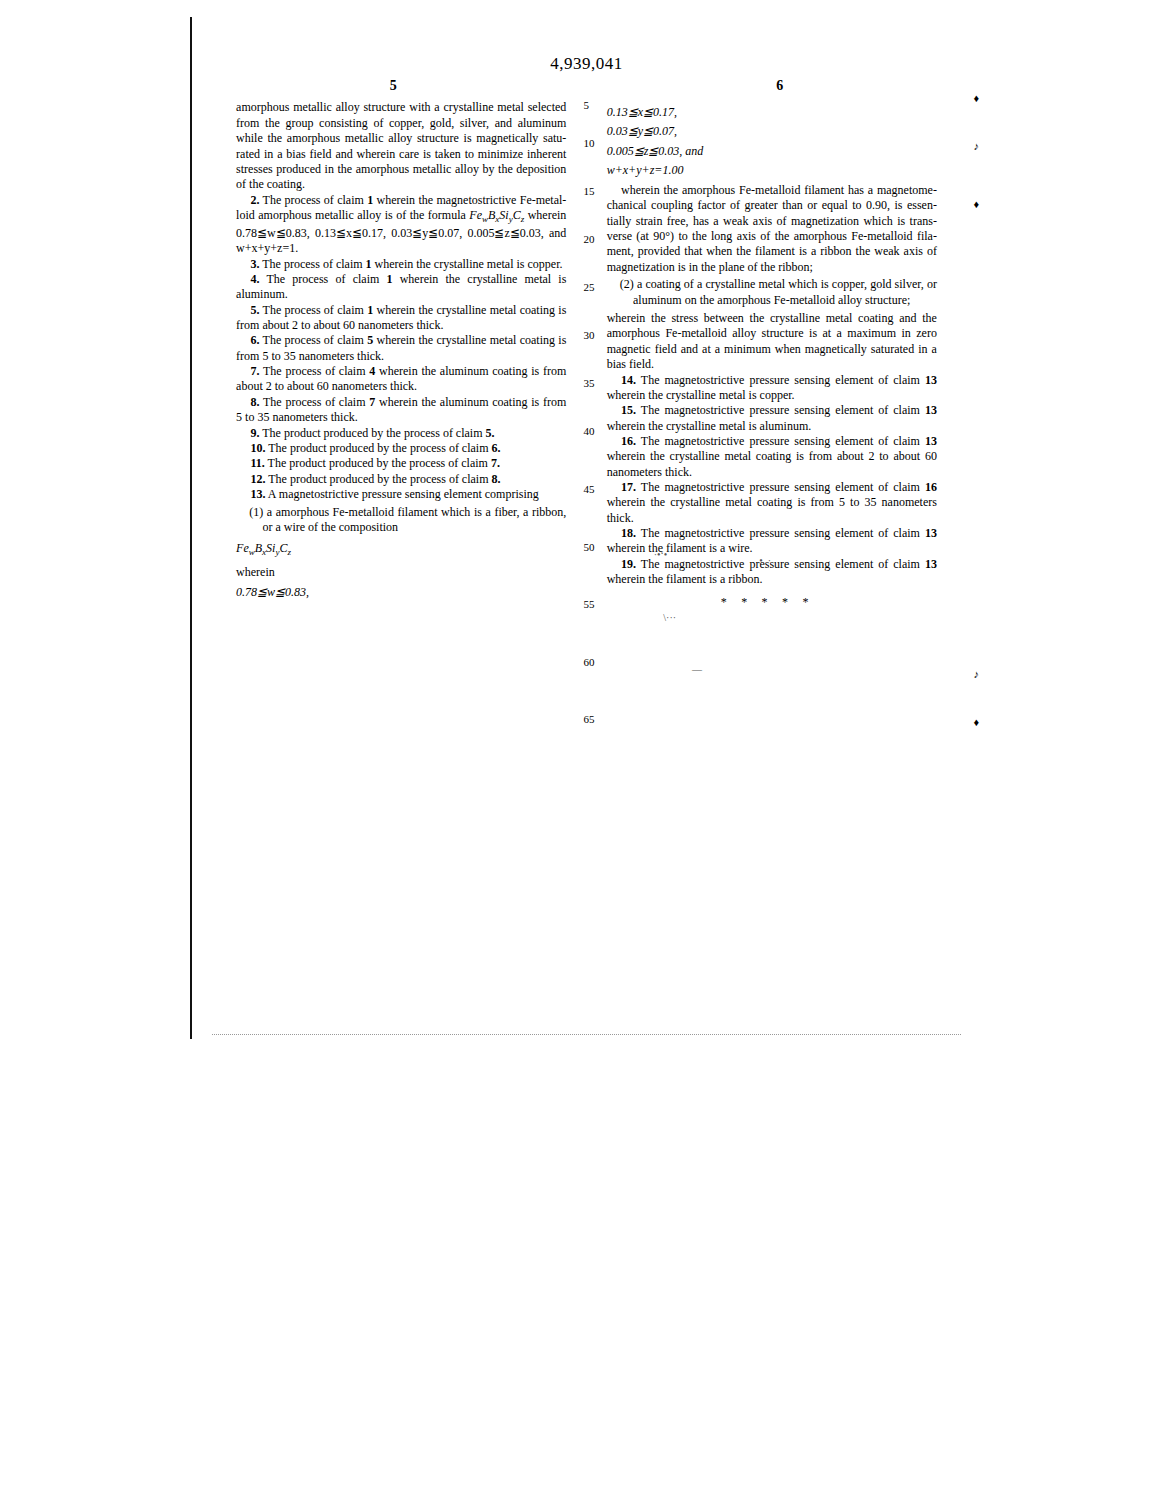4,939,041
56
5 10 15 20 25 30 35 40 45 50 55 60 65
♦ ♪ ♦ ♪ ♦
amorphous metallic alloy structure with a crystalline metal selected from the group consisting of copper, gold, silver, and aluminum while the amorphous metallic alloy structure is magnetically saturated in a bias field and wherein care is taken to minimize inherent stresses produced in the amorphous metallic alloy by the deposition of the coating.
2. The process of claim 1 wherein the magnetostrictive Fe-metalloid amorphous metallic alloy is of the formula FewBxSiyCz wherein 0.78≦w≦0.83, 0.13≦x≦0.17, 0.03≦y≦0.07, 0.005≦z≦0.03, and w+x+y+z=1.
3. The process of claim 1 wherein the crystalline metal is copper.
4. The process of claim 1 wherein the crystalline metal is aluminum.
5. The process of claim 1 wherein the crystalline metal coating is from about 2 to about 60 nanometers thick.
6. The process of claim 5 wherein the crystalline metal coating is from 5 to 35 nanometers thick.
7. The process of claim 4 wherein the aluminum coating is from about 2 to about 60 nanometers thick.
8. The process of claim 7 wherein the aluminum coating is from 5 to 35 nanometers thick.
9. The product produced by the process of claim 5.
10. The product produced by the process of claim 6.
11. The product produced by the process of claim 7.
12. The product produced by the process of claim 8.
13. A magnetostrictive pressure sensing element comprising
(1) a amorphous Fe-metalloid filament which is a fiber, a ribbon, or a wire of the composition
FewBxSiyCz
wherein
0.78≦w≦0.83,
0.13≦x≦0.17,
0.03≦y≦0.07,
0.005≦z≦0.03, and
w+x+y+z=1.00
wherein the amorphous Fe-metalloid filament has a magnetomechanical coupling factor of greater than or equal to 0.90, is essentially strain free, has a weak axis of magnetization which is transverse (at 90°) to the long axis of the amorphous Fe-metalloid filament, provided that when the filament is a ribbon the weak axis of magnetization is in the plane of the ribbon;
(2) a coating of a crystalline metal which is copper, gold silver, or aluminum on the amorphous Fe-metalloid alloy structure;
wherein the stress between the crystalline metal coating and the amorphous Fe-metalloid alloy structure is at a maximum in zero magnetic field and at a minimum when magnetically saturated in a bias field.
14. The magnetostrictive pressure sensing element of claim 13 wherein the crystalline metal is copper.
15. The magnetostrictive pressure sensing element of claim 13 wherein the crystalline metal is aluminum.
16. The magnetostrictive pressure sensing element of claim 13 wherein the crystalline metal coating is from about 2 to about 60 nanometers thick.
17. The magnetostrictive pressure sensing element of claim 16 wherein the crystalline metal coating is from 5 to 35 nanometers thick.
18. The magnetostrictive pressure sensing element of claim 13 wherein the filament is a wire.
19. The magnetostrictive pressure sensing element of claim 13 wherein the filament is a ribbon.
*****
·•‘• • · \··· —